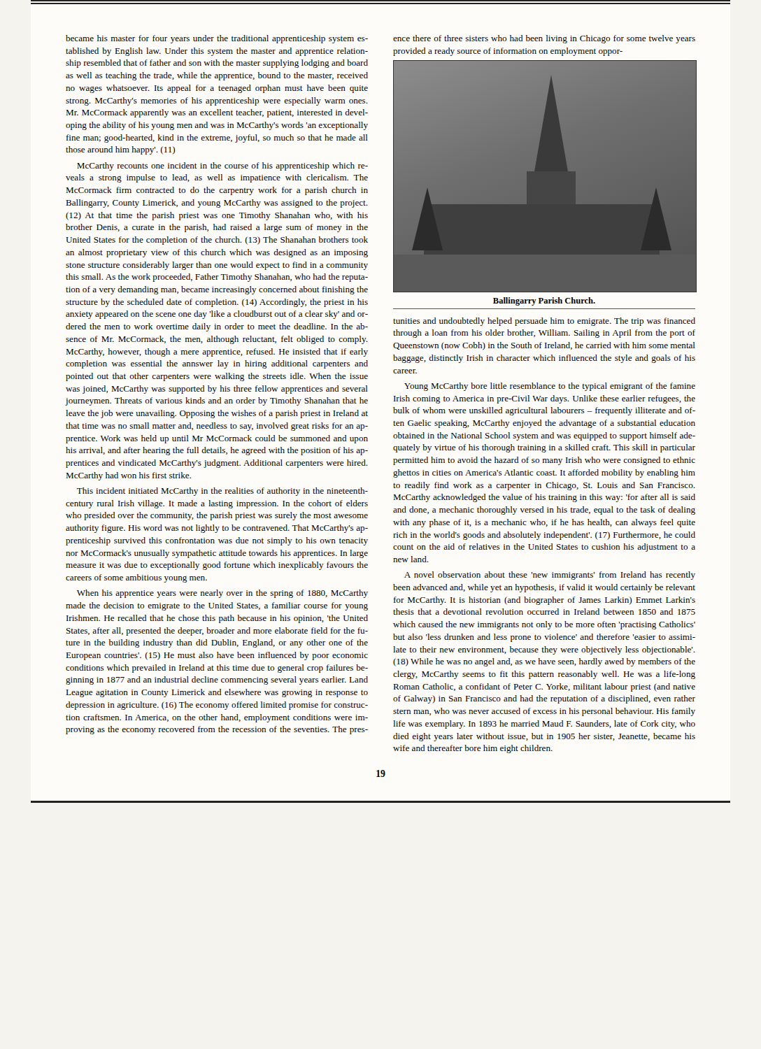became his master for four years under the traditional apprenticeship system established by English law. Under this system the master and apprentice relationship resembled that of father and son with the master supplying lodging and board as well as teaching the trade, while the apprentice, bound to the master, received no wages whatsoever. Its appeal for a teenaged orphan must have been quite strong. McCarthy's memories of his apprenticeship were especially warm ones. Mr. McCormack apparently was an excellent teacher, patient, interested in developing the ability of his young men and was in McCarthy's words 'an exceptionally fine man; good-hearted, kind in the extreme, joyful, so much so that he made all those around him happy'. (11)
McCarthy recounts one incident in the course of his apprenticeship which reveals a strong impulse to lead, as well as impatience with clericalism. The McCormack firm contracted to do the carpentry work for a parish church in Ballingarry, County Limerick, and young McCarthy was assigned to the project. (12) At that time the parish priest was one Timothy Shanahan who, with his brother Denis, a curate in the parish, had raised a large sum of money in the United States for the completion of the church. (13) The Shanahan brothers took an almost proprietary view of this church which was designed as an imposing stone structure considerably larger than one would expect to find in a community this small. As the work proceeded, Father Timothy Shanahan, who had the reputation of a very demanding man, became increasingly concerned about finishing the structure by the scheduled date of completion. (14) Accordingly, the priest in his anxiety appeared on the scene one day 'like a cloudburst out of a clear sky' and ordered the men to work overtime daily in order to meet the deadline. In the absence of Mr. McCormack, the men, although reluctant, felt obliged to comply. McCarthy, however, though a mere apprentice, refused. He insisted that if early completion was essential the annswer lay in hiring additional carpenters and pointed out that other carpenters were walking the streets idle. When the issue was joined, McCarthy was supported by his three fellow apprentices and several journeymen. Threats of various kinds and an order by Timothy Shanahan that he leave the job were unavailing. Opposing the wishes of a parish priest in Ireland at that time was no small matter and, needless to say, involved great risks for an apprentice. Work was held up until Mr McCormack could be summoned and upon his arrival, and after hearing the full details, he agreed with the position of his apprentices and vindicated McCarthy's judgment. Additional carpenters were hired. McCarthy had won his first strike.
This incident initiated McCarthy in the realities of authority in the nineteenth-century rural Irish village. It made a lasting impression. In the cohort of elders who presided over the community, the parish priest was surely the most awesome authority figure. His word was not lightly to be contravened. That McCarthy's apprenticeship survived this confrontation was due not simply to his own tenacity nor McCormack's unusually sympathetic attitude towards his apprentices. In large measure it was due to exceptionally good fortune which inexplicably favours the careers of some ambitious young men.
When his apprentice years were nearly over in the spring of 1880, McCarthy made the decision to emigrate to the United States, a familiar course for young Irishmen. He recalled that he chose this path because in his opinion, 'the United States, after all, presented the deeper, broader and more elaborate field for the future in the building industry than did Dublin, England, or any other one of the European countries'. (15) He must also have been influenced by poor economic conditions which prevailed in Ireland at this time due to general crop failures beginning in 1877 and an industrial decline commencing several years earlier. Land League agitation in County Limerick and elsewhere was growing in response to depression in agriculture. (16) The economy offered limited promise for construction craftsmen. In America, on the other hand, employment conditions were improving as the economy recovered from the recession of the seventies. The presence there of three sisters who had been living in Chicago for some twelve years provided a ready source of information on employment oppor-
Ballingarry Parish Church.
tunities and undoubtedly helped persuade him to emigrate. The trip was financed through a loan from his older brother, William. Sailing in April from the port of Queenstown (now Cobh) in the South of Ireland, he carried with him some mental baggage, distinctly Irish in character which influenced the style and goals of his career.
Young McCarthy bore little resemblance to the typical emigrant of the famine Irish coming to America in pre-Civil War days. Unlike these earlier refugees, the bulk of whom were unskilled agricultural labourers – frequently illiterate and often Gaelic speaking, McCarthy enjoyed the advantage of a substantial education obtained in the National School system and was equipped to support himself adequately by virtue of his thorough training in a skilled craft. This skill in particular permitted him to avoid the hazard of so many Irish who were consigned to ethnic ghettos in cities on America's Atlantic coast. It afforded mobility by enabling him to readily find work as a carpenter in Chicago, St. Louis and San Francisco. McCarthy acknowledged the value of his training in this way: 'for after all is said and done, a mechanic thoroughly versed in his trade, equal to the task of dealing with any phase of it, is a mechanic who, if he has health, can always feel quite rich in the world's goods and absolutely independent'. (17) Furthermore, he could count on the aid of relatives in the United States to cushion his adjustment to a new land.
A novel observation about these 'new immigrants' from Ireland has recently been advanced and, while yet an hypothesis, if valid it would certainly be relevant for McCarthy. It is historian (and biographer of James Larkin) Emmet Larkin's thesis that a devotional revolution occurred in Ireland between 1850 and 1875 which caused the new immigrants not only to be more often 'practising Catholics' but also 'less drunken and less prone to violence' and therefore 'easier to assimilate to their new environment, because they were objectively less objectionable'. (18) While he was no angel and, as we have seen, hardly awed by members of the clergy, McCarthy seems to fit this pattern reasonably well. He was a life-long Roman Catholic, a confidant of Peter C. Yorke, militant labour priest (and native of Galway) in San Francisco and had the reputation of a disciplined, even rather stern man, who was never accused of excess in his personal behaviour. His family life was exemplary. In 1893 he married Maud F. Saunders, late of Cork city, who died eight years later without issue, but in 1905 her sister, Jeanette, became his wife and thereafter bore him eight children.
19